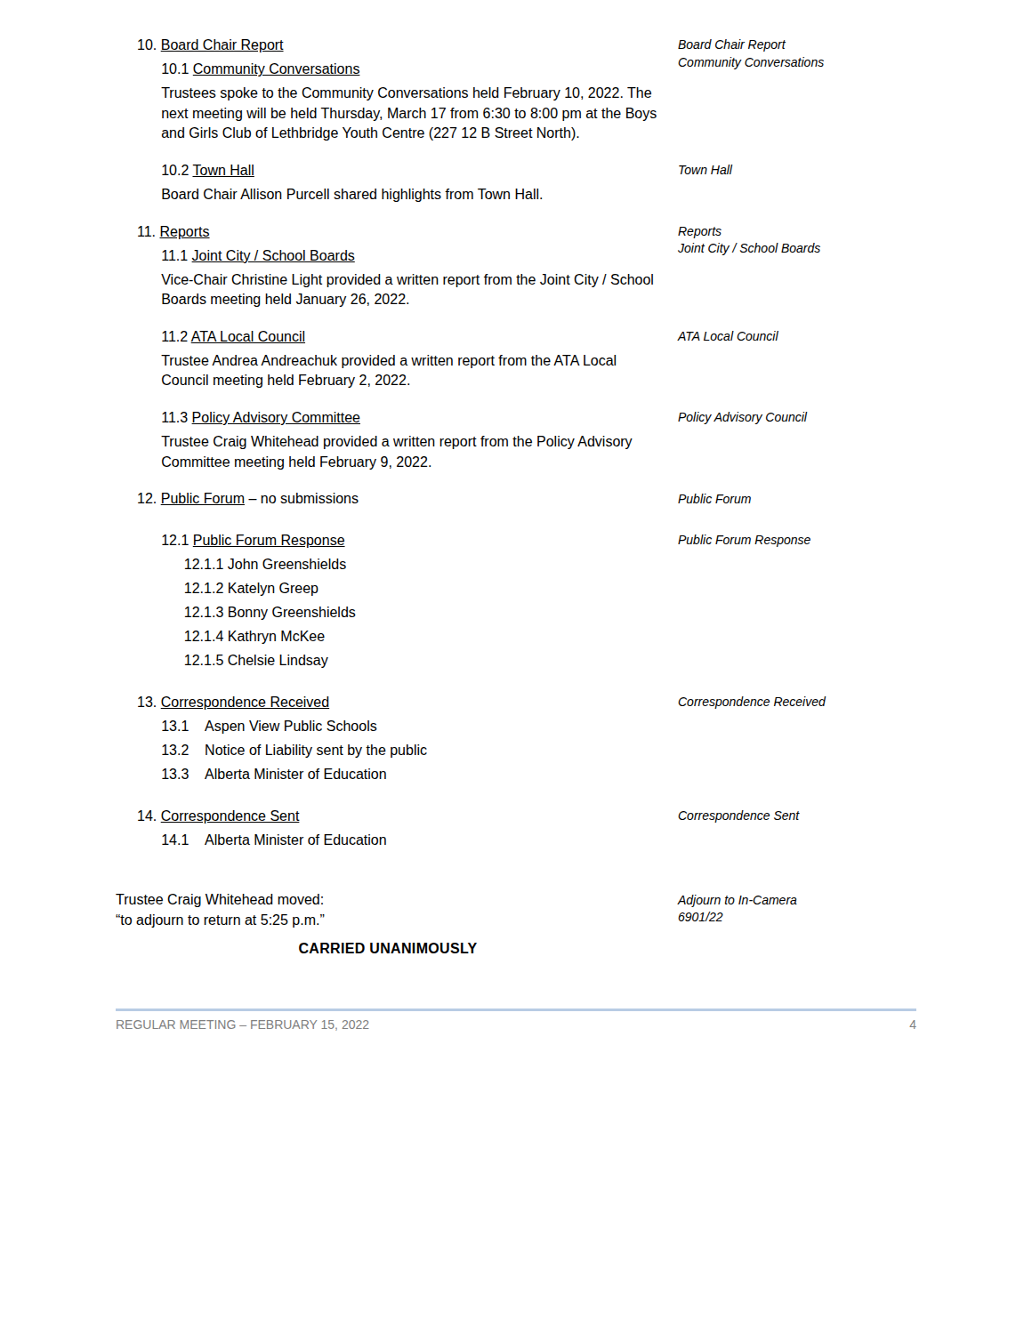10. Board Chair Report
10.1 Community Conversations
Trustees spoke to the Community Conversations held February 10, 2022. The next meeting will be held Thursday, March 17 from 6:30 to 8:00 pm at the Boys and Girls Club of Lethbridge Youth Centre (227 12 B Street North).
Board Chair Report
Community Conversations
10.2 Town Hall
Board Chair Allison Purcell shared highlights from Town Hall.
Town Hall
11. Reports
11.1 Joint City / School Boards
Vice-Chair Christine Light provided a written report from the Joint City / School Boards meeting held January 26, 2022.
Reports
Joint City / School Boards
11.2 ATA Local Council
Trustee Andrea Andreachuk provided a written report from the ATA Local Council meeting held February 2, 2022.
ATA Local Council
11.3 Policy Advisory Committee
Trustee Craig Whitehead provided a written report from the Policy Advisory Committee meeting held February 9, 2022.
Policy Advisory Council
12. Public Forum – no submissions
Public Forum
12.1 Public Forum Response
12.1.1 John Greenshields
12.1.2 Katelyn Greep
12.1.3 Bonny Greenshields
12.1.4 Kathryn McKee
12.1.5 Chelsie Lindsay
Public Forum Response
13. Correspondence Received
13.1 Aspen View Public Schools
13.2 Notice of Liability sent by the public
13.3 Alberta Minister of Education
Correspondence Received
14. Correspondence Sent
14.1 Alberta Minister of Education
Correspondence Sent
Trustee Craig Whitehead moved:
“to adjourn to return at 5:25 p.m.”
CARRIED UNANIMOUSLY
Adjourn to In-Camera
6901/22
REGULAR MEETING – FEBRUARY 15, 2022 4